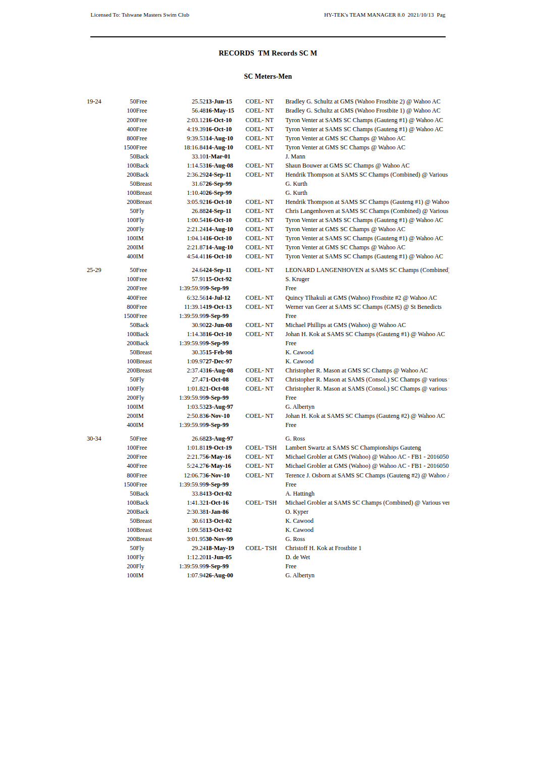Licensed To: Tshwane Masters Swim Club
HY-TEK's TEAM MANAGER 8.0 2021/10/13 Pag
RECORDS TM Records SC M
SC Meters-Men
| 19-24 | 50 | Free | 25.52 | 13-Jun-15 | COEL- NT | Bradley G. Schultz at GMS (Wahoo Frostbite 2) @ Wahoo AC |
| | 100 | Free | 56.48 | 16-May-15 | COEL- NT | Bradley G. Schultz at GMS (Wahoo Frostbite 1) @ Wahoo AC |
| | 200 | Free | 2:03.12 | 16-Oct-10 | COEL- NT | Tyron Venter at SAMS SC Champs (Gauteng #1) @ Wahoo AC |
| | 400 | Free | 4:19.39 | 16-Oct-10 | COEL- NT | Tyron Venter at SAMS SC Champs (Gauteng #1) @ Wahoo AC |
| | 800 | Free | 9:39.53 | 14-Aug-10 | COEL- NT | Tyron Venter at GMS SC Champs @ Wahoo AC |
| | 1500 | Free | 18:16.84 | 14-Aug-10 | COEL- NT | Tyron Venter at GMS SC Champs @ Wahoo AC |
| | 50 | Back | 33.10 | 1-Mar-01 | | J. Mann |
| | 100 | Back | 1:14.53 | 16-Aug-08 | COEL- NT | Shaun Bouwer at GMS SC Champs @ Wahoo AC |
| | 200 | Back | 2:36.29 | 24-Sep-11 | COEL- NT | Hendrik Thompson at SAMS SC Champs (Combined) @ Various venues |
| | 50 | Breast | 31.67 | 26-Sep-99 | | G. Kurth |
| | 100 | Breast | 1:10.40 | 26-Sep-99 | | G. Kurth |
| | 200 | Breast | 3:05.92 | 16-Oct-10 | COEL- NT | Hendrik Thompson at SAMS SC Champs (Gauteng #1) @ Wahoo AC |
| | 50 | Fly | 26.88 | 24-Sep-11 | COEL- NT | Chris Langenhoven at SAMS SC Champs (Combined) @ Various venues |
| | 100 | Fly | 1:00.54 | 16-Oct-10 | COEL- NT | Tyron Venter at SAMS SC Champs (Gauteng #1) @ Wahoo AC |
| | 200 | Fly | 2:21.24 | 14-Aug-10 | COEL- NT | Tyron Venter at GMS SC Champs @ Wahoo AC |
| | 100 | IM | 1:04.14 | 16-Oct-10 | COEL- NT | Tyron Venter at SAMS SC Champs (Gauteng #1) @ Wahoo AC |
| | 200 | IM | 2:21.87 | 14-Aug-10 | COEL- NT | Tyron Venter at GMS SC Champs @ Wahoo AC |
| | 400 | IM | 4:54.41 | 16-Oct-10 | COEL- NT | Tyron Venter at SAMS SC Champs (Gauteng #1) @ Wahoo AC |
| 25-29 | 50 | Free | 24.64 | 24-Sep-11 | COEL- NT | LEONARD LANGENHOVEN at SAMS SC Champs (Combined) @ Various venu |
| | 100 | Free | 57.91 | 15-Oct-92 | | S. Kruger |
| | 200 | Free | 1:39:59.99 | 9-Sep-99 | | Free |
| | 400 | Free | 6:32.56 | 14-Jul-12 | COEL- NT | Quincy Tlhakuli at GMS (Wahoo) Frostbite #2 @ Wahoo AC |
| | 800 | Free | 11:39.14 | 19-Oct-13 | COEL- NT | Werner van Geer at SAMS SC Champs (GMS) @ St Benedicts |
| | 1500 | Free | 1:39:59.99 | 9-Sep-99 | | Free |
| | 50 | Back | 30.90 | 22-Jun-08 | COEL- NT | Michael Phillips at GMS (Wahoo) @ Wahoo AC |
| | 100 | Back | 1:14.38 | 16-Oct-10 | COEL- NT | Johan H. Kok at SAMS SC Champs (Gauteng #1) @ Wahoo AC |
| | 200 | Back | 1:39:59.99 | 9-Sep-99 | | Free |
| | 50 | Breast | 30.35 | 15-Feb-98 | | K. Cawood |
| | 100 | Breast | 1:09.97 | 27-Dec-97 | | K. Cawood |
| | 200 | Breast | 2:37.43 | 16-Aug-08 | COEL- NT | Christopher R. Mason at GMS SC Champs @ Wahoo AC |
| | 50 | Fly | 27.47 | 1-Oct-08 | COEL- NT | Christopher R. Mason at SAMS (Consol.) SC Champs @ various venues |
| | 100 | Fly | 1:01.82 | 1-Oct-08 | COEL- NT | Christopher R. Mason at SAMS (Consol.) SC Champs @ various venues |
| | 200 | Fly | 1:39:59.99 | 9-Sep-99 | | Free |
| | 100 | IM | 1:03.53 | 23-Aug-97 | | G. Albertyn |
| | 200 | IM | 2:50.83 | 6-Nov-10 | COEL- NT | Johan H. Kok at SAMS SC Champs (Gauteng #2) @ Wahoo AC |
| | 400 | IM | 1:39:59.99 | 9-Sep-99 | | Free |
| 30-34 | 50 | Free | 26.68 | 23-Aug-97 | | G. Ross |
| | 100 | Free | 1:01.81 | 19-Oct-19 | COEL- TSH | Lambert Swartz at SAMS SC Championships Gauteng |
| | 200 | Free | 2:21.75 | 6-May-16 | COEL- NT | Michael Grobler at GMS (Wahoo) @ Wahoo AC - FB1 - 20160507 - Com |
| | 400 | Free | 5:24.27 | 6-May-16 | COEL- NT | Michael Grobler at GMS (Wahoo) @ Wahoo AC - FB1 - 20160507 - Com |
| | 800 | Free | 12:06.73 | 6-Nov-10 | COEL- NT | Terence J. Osborn at SAMS SC Champs (Gauteng #2) @ Wahoo AC |
| | 1500 | Free | 1:39:59.99 | 9-Sep-99 | | Free |
| | 50 | Back | 33.84 | 13-Oct-02 | | A. Hattingh |
| | 100 | Back | 1:41.32 | 1-Oct-16 | COEL- TSH | Michael Grobler at SAMS SC Champs (Combined) @ Various venues |
| | 200 | Back | 2:30.38 | 1-Jan-86 | | O. Kyper |
| | 50 | Breast | 30.61 | 13-Oct-02 | | K. Cawood |
| | 100 | Breast | 1:09.58 | 13-Oct-02 | | K. Cawood |
| | 200 | Breast | 3:01.95 | 30-Nov-99 | | G. Ross |
| | 50 | Fly | 29.24 | 18-May-19 | COEL- TSH | Christoff H. Kok at Frostbite 1 |
| | 100 | Fly | 1:12.20 | 11-Jun-05 | | D. de Wet |
| | 200 | Fly | 1:39:59.99 | 9-Sep-99 | | Free |
| | 100 | IM | 1:07.94 | 26-Aug-00 | | G. Albertyn |